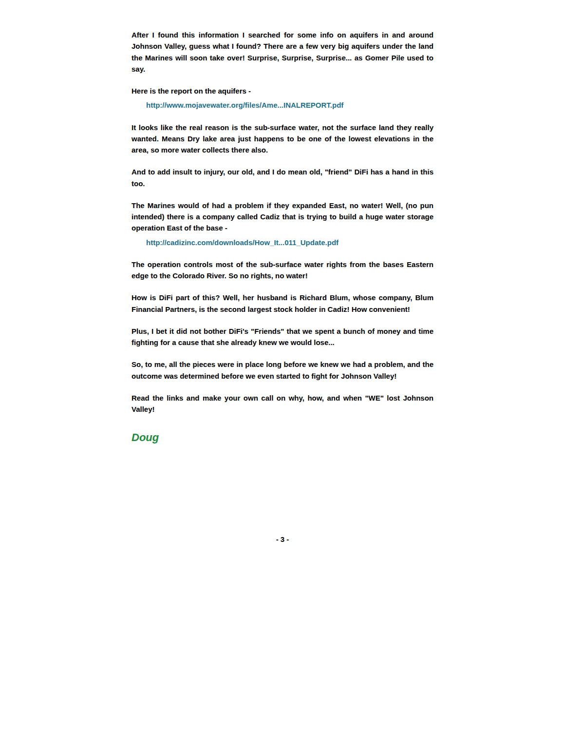After I found this information I searched for some info on aquifers in and around Johnson Valley, guess what I found? There are a few very big aquifers under the land the Marines will soon take over! Surprise, Surprise, Surprise... as Gomer Pile used to say.
Here is the report on the aquifers -
http://www.mojavewater.org/files/Ame...INALREPORT.pdf
It looks like the real reason is the sub-surface water, not the surface land they really wanted. Means Dry lake area just happens to be one of the lowest elevations in the area, so more water collects there also.
And to add insult to injury, our old, and I do mean old, "friend" DiFi has a hand in this too.
The Marines would of had a problem if they expanded East, no water! Well, (no pun intended) there is a company called Cadiz that is trying to build a huge water storage operation East of the base -
http://cadizinc.com/downloads/How_It...011_Update.pdf
The operation controls most of the sub-surface water rights from the bases Eastern edge to the Colorado River. So no rights, no water!
How is DiFi part of this? Well, her husband is Richard Blum, whose company, Blum Financial Partners, is the second largest stock holder in Cadiz! How convenient!
Plus, I bet it did not bother DiFi's "Friends" that we spent a bunch of money and time fighting for a cause that she already knew we would lose...
So, to me, all the pieces were in place long before we knew we had a problem, and the outcome was determined before we even started to fight for Johnson Valley!
Read the links and make your own call on why, how, and when "WE" lost Johnson Valley!
Doug
- 3 -